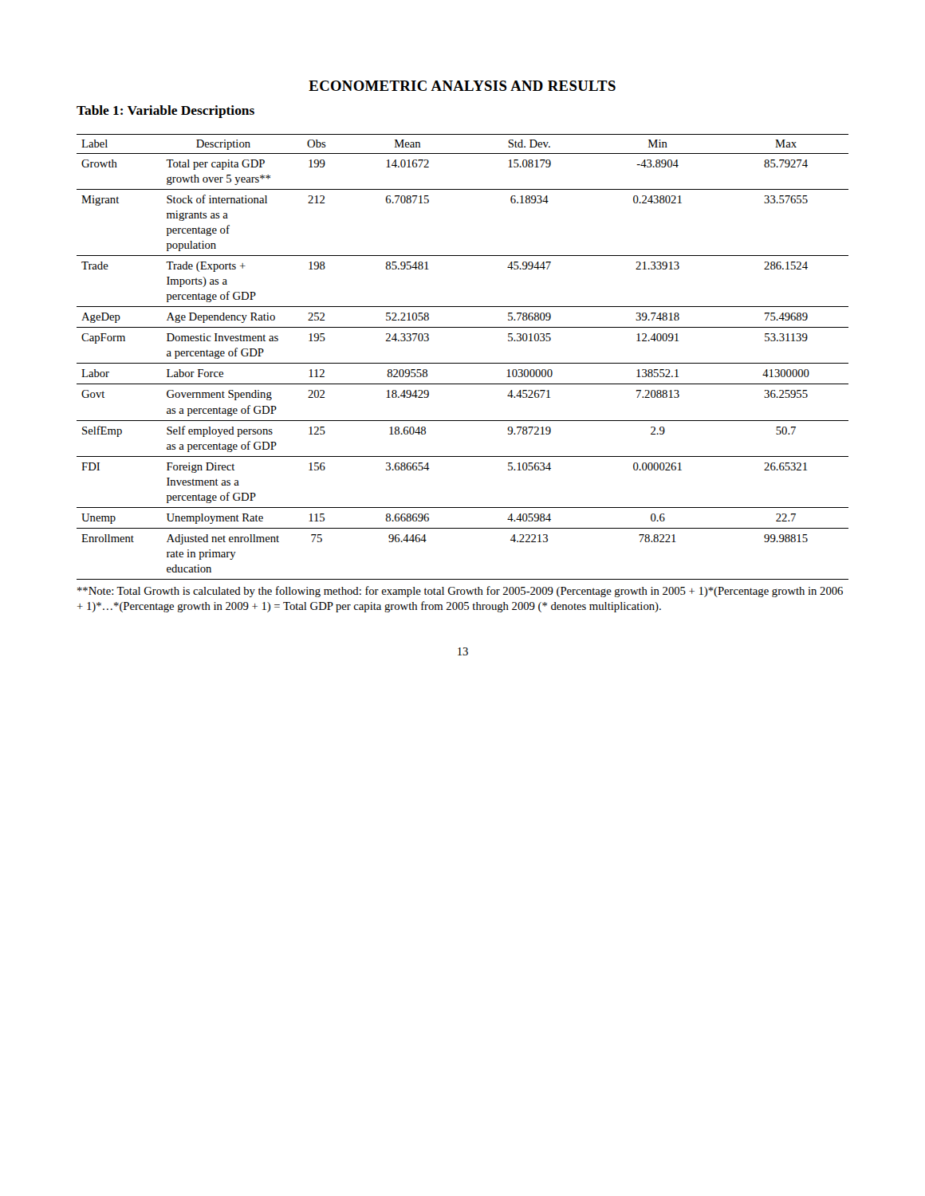ECONOMETRIC ANALYSIS AND RESULTS
Table 1: Variable Descriptions
| Label | Description | Obs | Mean | Std. Dev. | Min | Max |
| --- | --- | --- | --- | --- | --- | --- |
| Growth | Total per capita GDP growth over 5 years** | 199 | 14.01672 | 15.08179 | -43.8904 | 85.79274 |
| Migrant | Stock of international migrants as a percentage of population | 212 | 6.708715 | 6.18934 | 0.2438021 | 33.57655 |
| Trade | Trade (Exports + Imports) as a percentage of GDP | 198 | 85.95481 | 45.99447 | 21.33913 | 286.1524 |
| AgeDep | Age Dependency Ratio | 252 | 52.21058 | 5.786809 | 39.74818 | 75.49689 |
| CapForm | Domestic Investment as a percentage of GDP | 195 | 24.33703 | 5.301035 | 12.40091 | 53.31139 |
| Labor | Labor Force | 112 | 8209558 | 10300000 | 138552.1 | 41300000 |
| Govt | Government Spending as a percentage of GDP | 202 | 18.49429 | 4.452671 | 7.208813 | 36.25955 |
| SelfEmp | Self employed persons as a percentage of GDP | 125 | 18.6048 | 9.787219 | 2.9 | 50.7 |
| FDI | Foreign Direct Investment as a percentage of GDP | 156 | 3.686654 | 5.105634 | 0.0000261 | 26.65321 |
| Unemp | Unemployment Rate | 115 | 8.668696 | 4.405984 | 0.6 | 22.7 |
| Enrollment | Adjusted net enrollment rate in primary education | 75 | 96.4464 | 4.22213 | 78.8221 | 99.98815 |
**Note: Total Growth is calculated by the following method: for example total Growth for 2005-2009 (Percentage growth in 2005 + 1)*(Percentage growth in 2006 + 1)*…*(Percentage growth in 2009 + 1) = Total GDP per capita growth from 2005 through 2009 (* denotes multiplication).
13